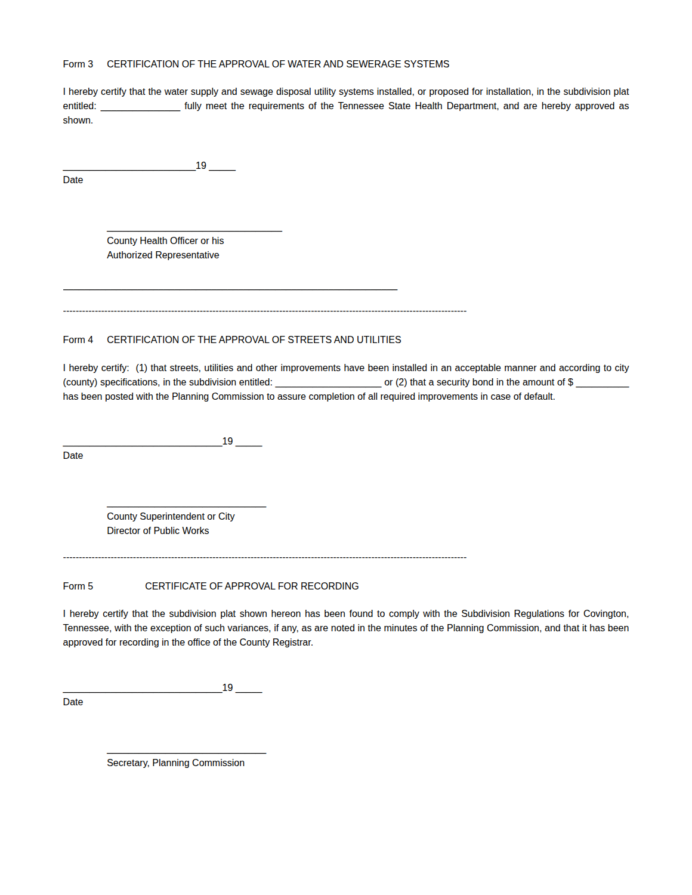Form 3 CERTIFICATION OF THE APPROVAL OF WATER AND SEWERAGE SYSTEMS
I hereby certify that the water supply and sewage disposal utility systems installed, or proposed for installation, in the subdivision plat entitled: _______________ fully meet the requirements of the Tennessee State Health Department, and are hereby approved as shown.
_________________________19 _____
Date
_________________________________
County Health Officer or his
Authorized Representative
_______________________________________________________________
-------------------------------------------------------------------------------------------------------------------------------
Form 4 CERTIFICATION OF THE APPROVAL OF STREETS AND UTILITIES
I hereby certify: (1) that streets, utilities and other improvements have been installed in an acceptable manner and according to city (county) specifications, in the subdivision entitled: ____________________ or (2) that a security bond in the amount of $ __________ has been posted with the Planning Commission to assure completion of all required improvements in case of default.
______________________________19 _____
Date
______________________________
County Superintendent or City
Director of Public Works
-------------------------------------------------------------------------------------------------------------------------------
Form 5 CERTIFICATE OF APPROVAL FOR RECORDING
I hereby certify that the subdivision plat shown hereon has been found to comply with the Subdivision Regulations for Covington, Tennessee, with the exception of such variances, if any, as are noted in the minutes of the Planning Commission, and that it has been approved for recording in the office of the County Registrar.
______________________________19 _____
Date
______________________________
Secretary, Planning Commission